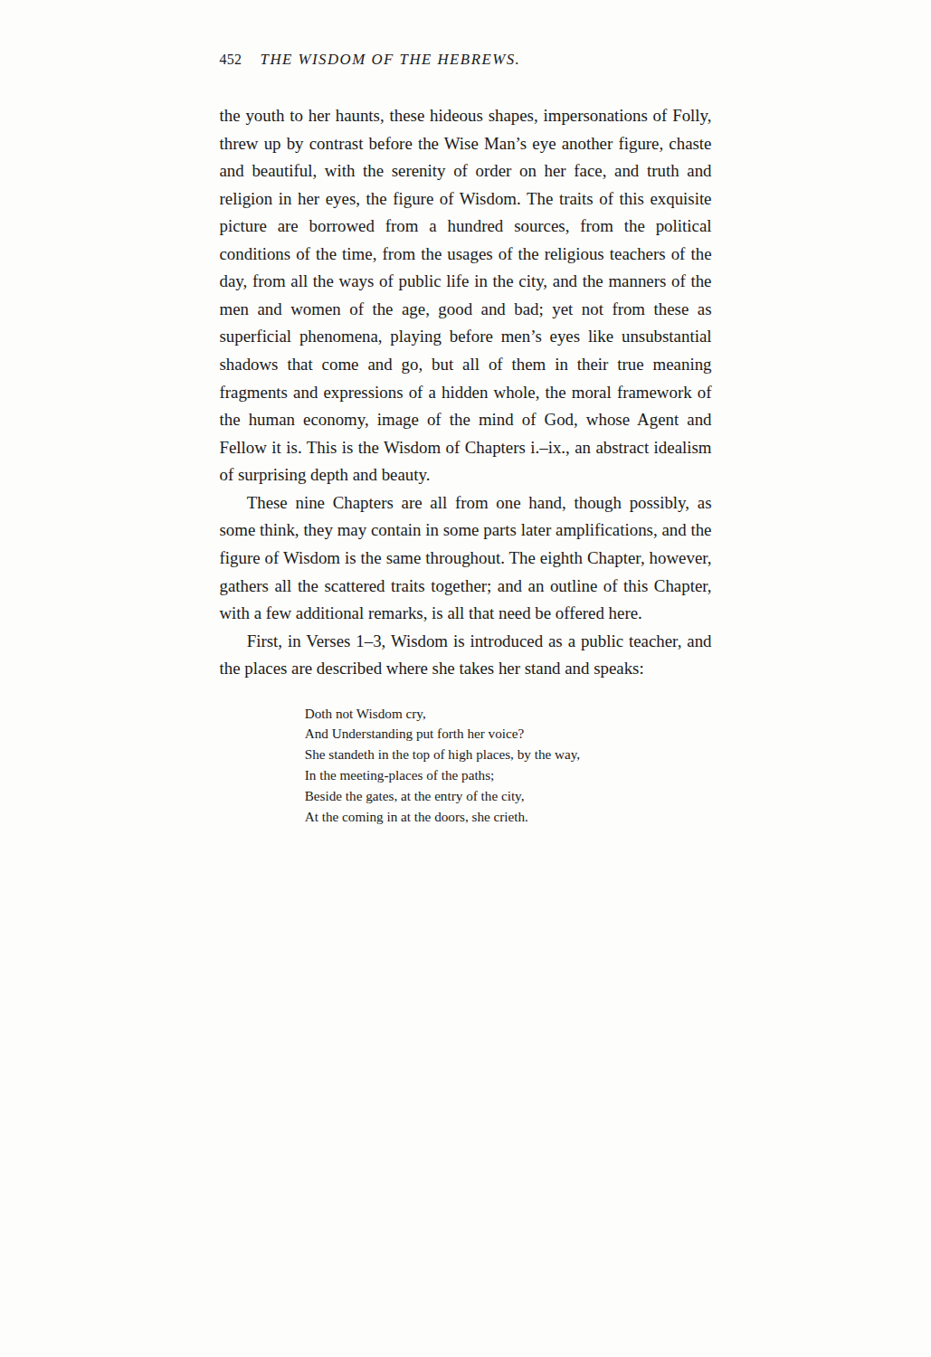452
The Wisdom of the Hebrews.
the youth to her haunts, these hideous shapes, impersonations of Folly, threw up by contrast before the Wise Man’s eye another figure, chaste and beautiful, with the serenity of order on her face, and truth and religion in her eyes, the figure of Wisdom. The traits of this exquisite picture are borrowed from a hundred sources, from the political conditions of the time, from the usages of the religious teachers of the day, from all the ways of public life in the city, and the manners of the men and women of the age, good and bad; yet not from these as superficial phenomena, playing before men’s eyes like unsubstantial shadows that come and go, but all of them in their true meaning fragments and expressions of a hidden whole, the moral framework of the human economy, image of the mind of God, whose Agent and Fellow it is. This is the Wisdom of Chapters i.–ix., an abstract idealism of surprising depth and beauty.
These nine Chapters are all from one hand, though possibly, as some think, they may contain in some parts later amplifications, and the figure of Wisdom is the same throughout. The eighth Chapter, however, gathers all the scattered traits together; and an outline of this Chapter, with a few additional remarks, is all that need be offered here.
First, in Verses 1–3, Wisdom is introduced as a public teacher, and the places are described where she takes her stand and speaks:
Doth not Wisdom cry,
And Understanding put forth her voice?
She standeth in the top of high places, by the way, In the meeting-places of the paths;
Beside the gates, at the entry of the city,
At the coming in at the doors, she crieth.